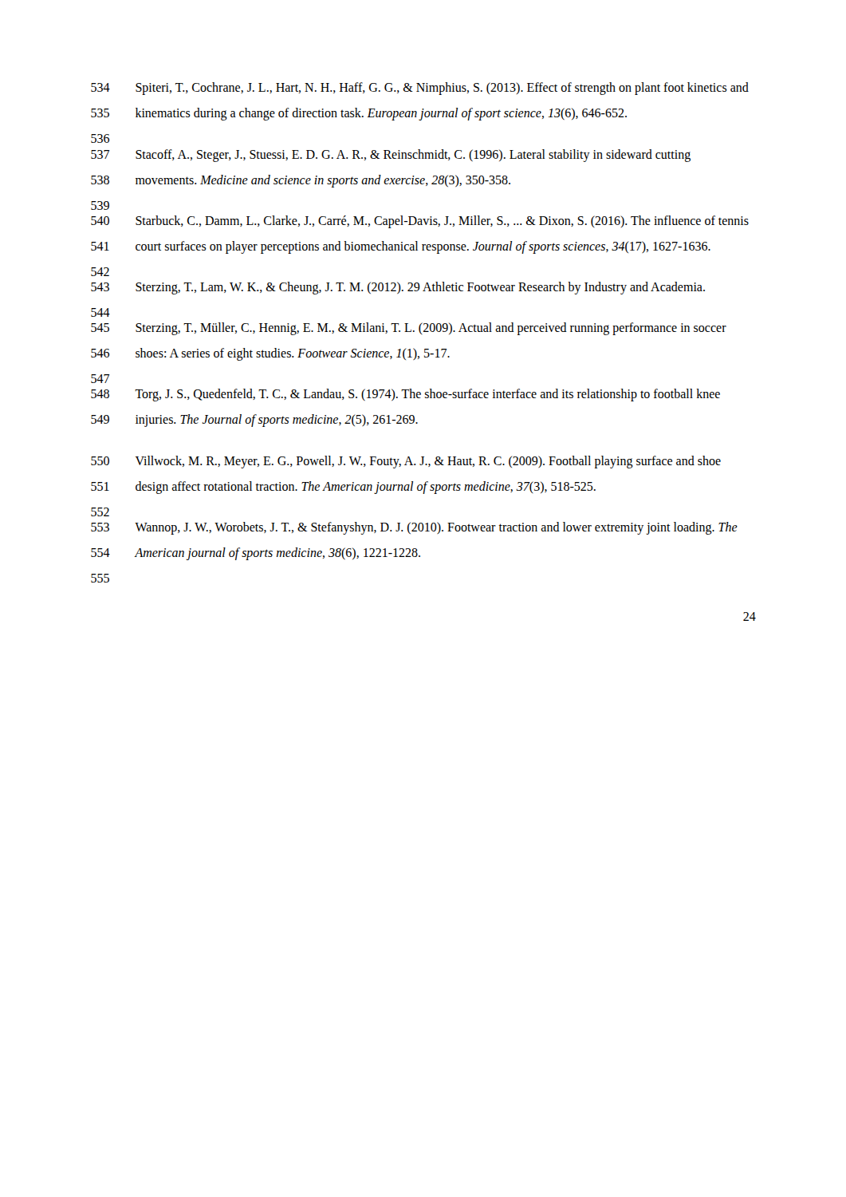534535536 Spiteri, T., Cochrane, J. L., Hart, N. H., Haff, G. G., & Nimphius, S. (2013). Effect of strength on plant foot kinetics and kinematics during a change of direction task. European journal of sport science, 13(6), 646-652.
537538539 Stacoff, A., Steger, J., Stuessi, E. D. G. A. R., & Reinschmidt, C. (1996). Lateral stability in sideward cutting movements. Medicine and science in sports and exercise, 28(3), 350-358.
540541542 Starbuck, C., Damm, L., Clarke, J., Carré, M., Capel-Davis, J., Miller, S., ... & Dixon, S. (2016). The influence of tennis court surfaces on player perceptions and biomechanical response. Journal of sports sciences, 34(17), 1627-1636.
543544 Sterzing, T., Lam, W. K., & Cheung, J. T. M. (2012). 29 Athletic Footwear Research by Industry and Academia.
545546547 Sterzing, T., Müller, C., Hennig, E. M., & Milani, T. L. (2009). Actual and perceived running performance in soccer shoes: A series of eight studies. Footwear Science, 1(1), 5-17.
548549 Torg, J. S., Quedenfeld, T. C., & Landau, S. (1974). The shoe-surface interface and its relationship to football knee injuries. The Journal of sports medicine, 2(5), 261-269.
550551552 Villwock, M. R., Meyer, E. G., Powell, J. W., Fouty, A. J., & Haut, R. C. (2009). Football playing surface and shoe design affect rotational traction. The American journal of sports medicine, 37(3), 518-525.
553554555 Wannop, J. W., Worobets, J. T., & Stefanyshyn, D. J. (2010). Footwear traction and lower extremity joint loading. The American journal of sports medicine, 38(6), 1221-1228.
24